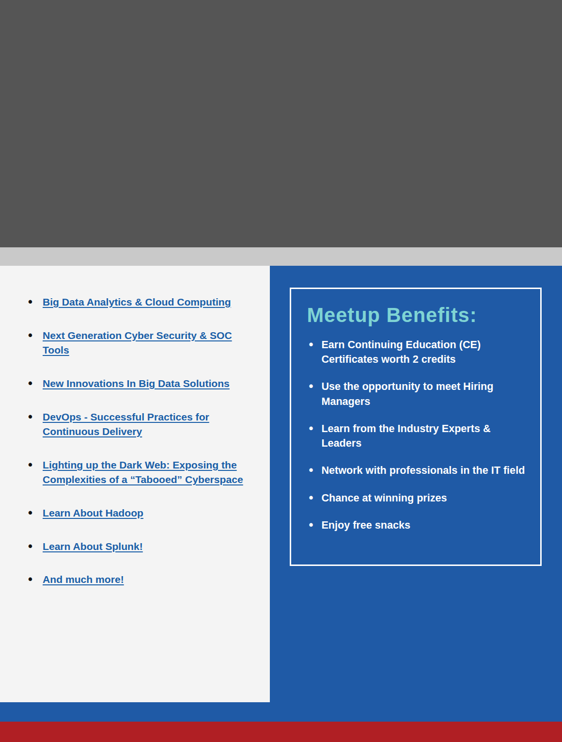Big Data Analytics & Cloud Computing
Next Generation Cyber Security & SOC Tools
New Innovations In Big Data Solutions
DevOps - Successful Practices for Continuous Delivery
Lighting up the Dark Web: Exposing the Complexities of a “Tabooed” Cyberspace
Learn About Hadoop
Learn About Splunk!
And much more!
Meetup Benefits:
Earn Continuing Education (CE) Certificates worth 2 credits
Use the opportunity to meet Hiring Managers
Learn from the Industry Experts & Leaders
Network with professionals in the IT field
Chance at winning prizes
Enjoy free snacks